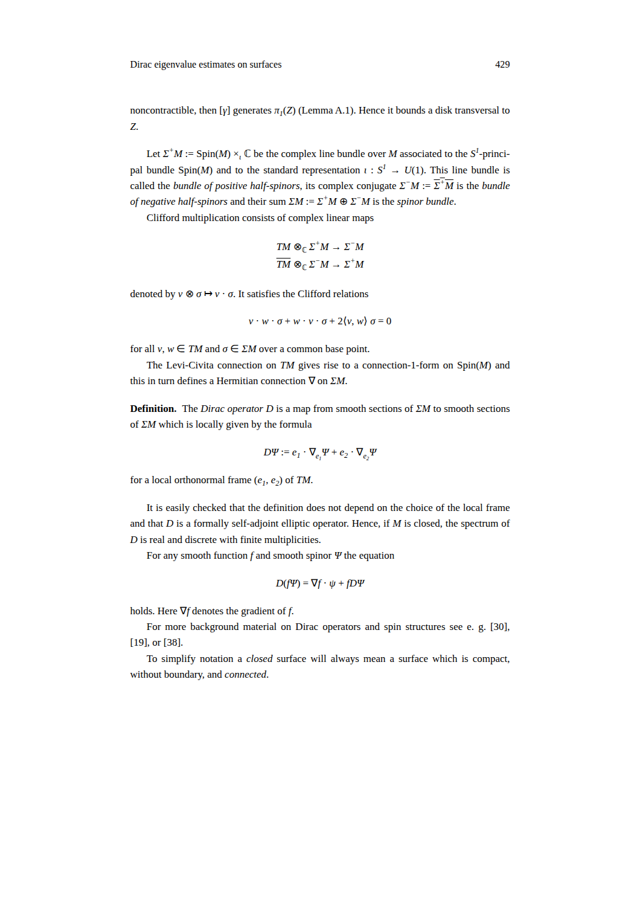Dirac eigenvalue estimates on surfaces 429
noncontractible, then [γ] generates π1(Z) (Lemma A.1). Hence it bounds a disk transversal to Z.
Let Σ+M := Spin(M) ×ι ℂ be the complex line bundle over M associated to the S1-principal bundle Spin(M) and to the standard representation ι : S1 → U(1). This line bundle is called the bundle of positive half-spinors, its complex conjugate Σ−M := Σ+M is the bundle of negative half-spinors and their sum ΣM := Σ+M ⊕ Σ−M is the spinor bundle.
Clifford multiplication consists of complex linear maps
TM ⊗ℂ Σ+M → Σ−M
TM ⊗ℂ Σ−M → Σ+M
denoted by v ⊗ σ ↦ v · σ. It satisfies the Clifford relations
v · w · σ + w · v · σ + 2⟨v, w⟩ σ = 0
for all v, w ∈ TM and σ ∈ ΣM over a common base point.
The Levi-Civita connection on TM gives rise to a connection-1-form on Spin(M) and this in turn defines a Hermitian connection ∇ on ΣM.
Definition. The Dirac operator D is a map from smooth sections of ΣM to smooth sections of ΣM which is locally given by the formula
DΨ := e1 · ∇e1Ψ + e2 · ∇e2Ψ
for a local orthonormal frame (e1, e2) of TM.
It is easily checked that the definition does not depend on the choice of the local frame and that D is a formally self-adjoint elliptic operator. Hence, if M is closed, the spectrum of D is real and discrete with finite multiplicities.
For any smooth function f and smooth spinor Ψ the equation
D(fΨ) = ∇f · ψ + fDΨ
holds. Here ∇f denotes the gradient of f.
For more background material on Dirac operators and spin structures see e. g. [30], [19], or [38].
To simplify notation a closed surface will always mean a surface which is compact, without boundary, and connected.